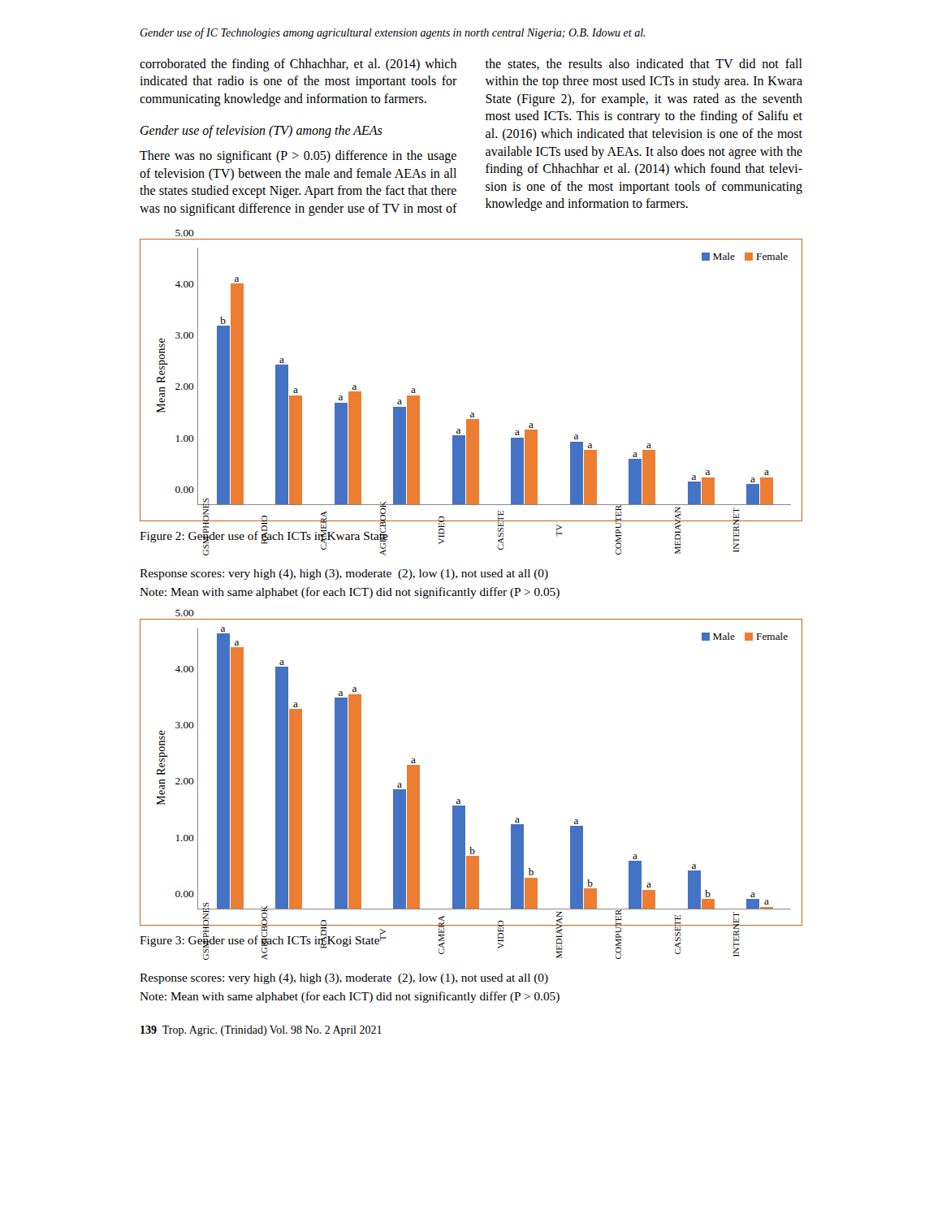Gender use of IC Technologies among agricultural extension agents in north central Nigeria; O.B. Idowu et al.
corroborated the finding of Chhachhar, et al. (2014) which indicated that radio is one of the most important tools for communicating knowledge and information to farmers.
Gender use of television (TV) among the AEAs
There was no significant (P > 0.05) difference in the usage of television (TV) between the male and female AEAs in all the states studied except Niger. Apart from the fact that there was no significant difference in gender use of TV in most of the states, the results also indicated that TV did not fall within the top three most used ICTs in study area. In Kwara State (Figure 2), for example, it was rated as the seventh most used ICTs. This is contrary to the finding of Salifu et al. (2016) which indicated that television is one of the most available ICTs used by AEAs. It also does not agree with the finding of Chhachhar et al. (2014) which found that television is one of the most important tools of communicating knowledge and information to farmers.
Mean Response
5.00 4.00 3.00 2.00 1.00 0.00
Male Female
b
a
a
a
a
a
a
a
a
a
a
a
a
a
a
a
a
a
a
a
GSM PHONES RADIO CAMERA AGRICBOOK VIDEO CASSETE TV COMPUTER MEDIAVAN INTERNET
Figure 2: Gender use of each ICTs in Kwara State
Response scores: very high (4), high (3), moderate (2), low (1), not used at all (0)
Note: Mean with same alphabet (for each ICT) did not significantly differ (P > 0.05)
Mean Response
5.00 4.00 3.00 2.00 1.00 0.00
Male Female
a
a
a
a
a
a
a
a
a
b
a
b
a
b
a
a
a
b
a
a
GSM PHONES AGRICBOOK RADIO TV CAMERA VIDEO MEDIAVAN COMPUTER CASSETE INTERNET
Figure 3: Gender use of each ICTs in Kogi State
Response scores: very high (4), high (3), moderate (2), low (1), not used at all (0)
Note: Mean with same alphabet (for each ICT) did not significantly differ (P > 0.05)
139 Trop. Agric. (Trinidad) Vol. 98 No. 2 April 2021